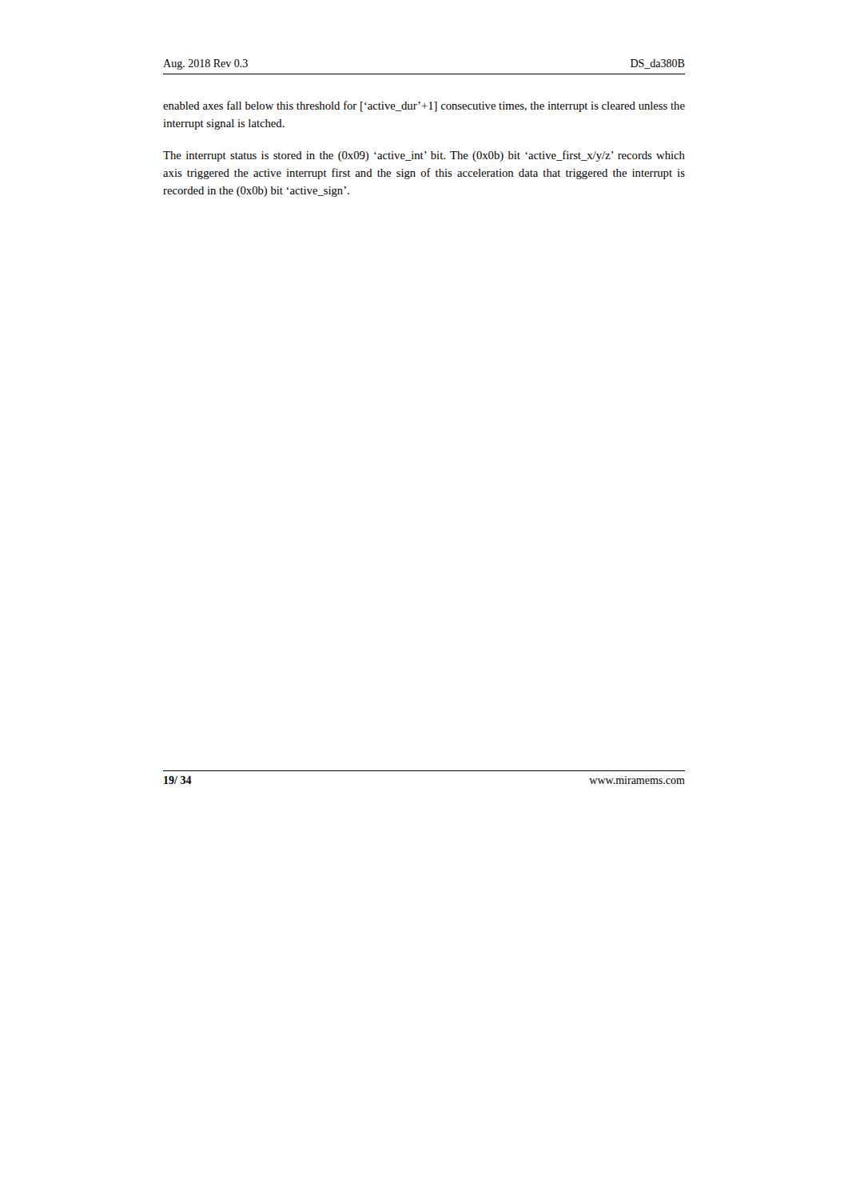Aug. 2018 Rev 0.3
DS_da380B
enabled axes fall below this threshold for [‘active_dur’+1] consecutive times, the interrupt is cleared unless the interrupt signal is latched.
The interrupt status is stored in the (0x09) ‘active_int’ bit. The (0x0b) bit ‘active_first_x/y/z’ records which axis triggered the active interrupt first and the sign of this acceleration data that triggered the interrupt is recorded in the (0x0b) bit ‘active_sign’.
19/ 34
www.miramems.com